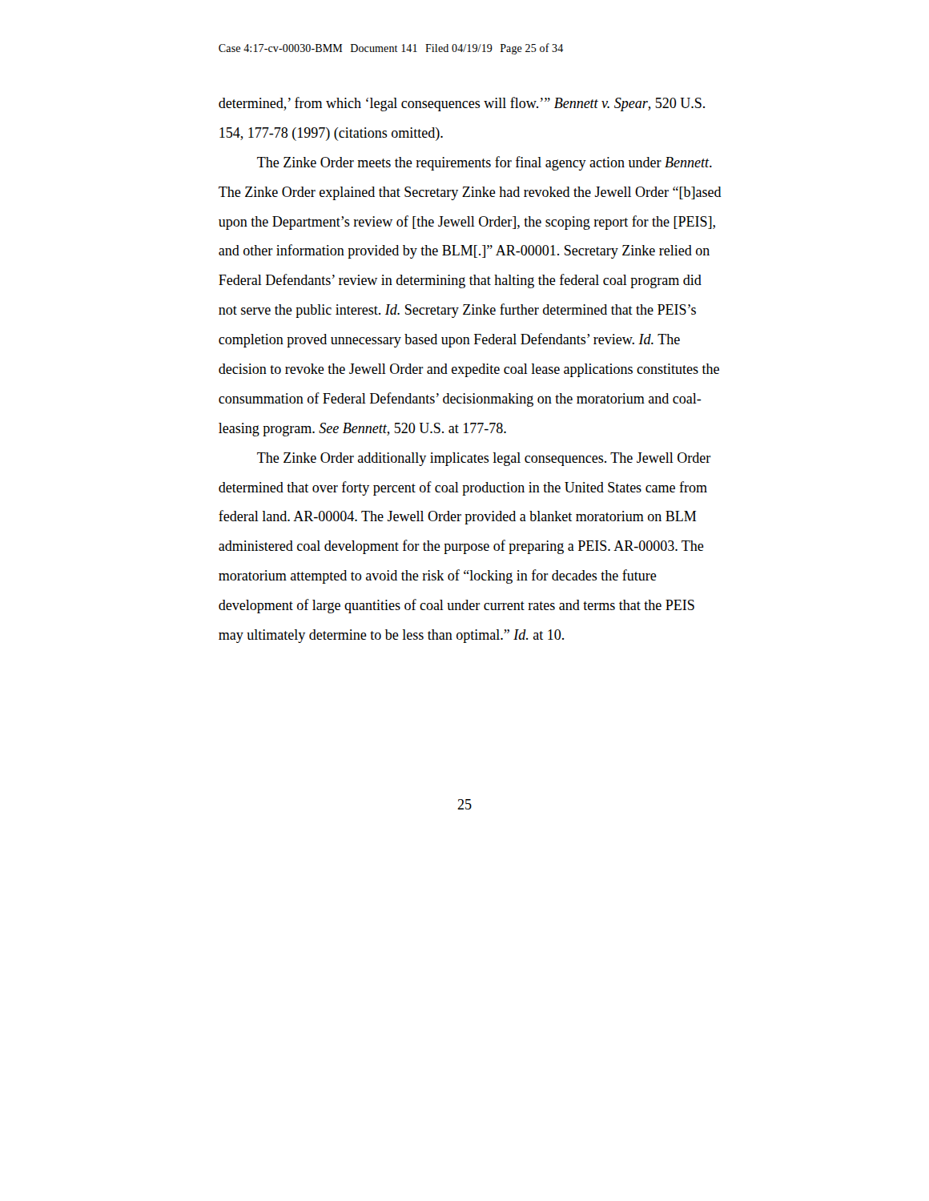Case 4:17-cv-00030-BMM Document 141 Filed 04/19/19 Page 25 of 34
determined,’ from which ‘legal consequences will flow.’” Bennett v. Spear, 520 U.S. 154, 177-78 (1997) (citations omitted).
The Zinke Order meets the requirements for final agency action under Bennett. The Zinke Order explained that Secretary Zinke had revoked the Jewell Order “[b]ased upon the Department’s review of [the Jewell Order], the scoping report for the [PEIS], and other information provided by the BLM[.]” AR-00001. Secretary Zinke relied on Federal Defendants’ review in determining that halting the federal coal program did not serve the public interest. Id. Secretary Zinke further determined that the PEIS’s completion proved unnecessary based upon Federal Defendants’ review. Id. The decision to revoke the Jewell Order and expedite coal lease applications constitutes the consummation of Federal Defendants’ decisionmaking on the moratorium and coal-leasing program. See Bennett, 520 U.S. at 177-78.
The Zinke Order additionally implicates legal consequences. The Jewell Order determined that over forty percent of coal production in the United States came from federal land. AR-00004. The Jewell Order provided a blanket moratorium on BLM administered coal development for the purpose of preparing a PEIS. AR-00003. The moratorium attempted to avoid the risk of “locking in for decades the future development of large quantities of coal under current rates and terms that the PEIS may ultimately determine to be less than optimal.” Id. at 10.
25